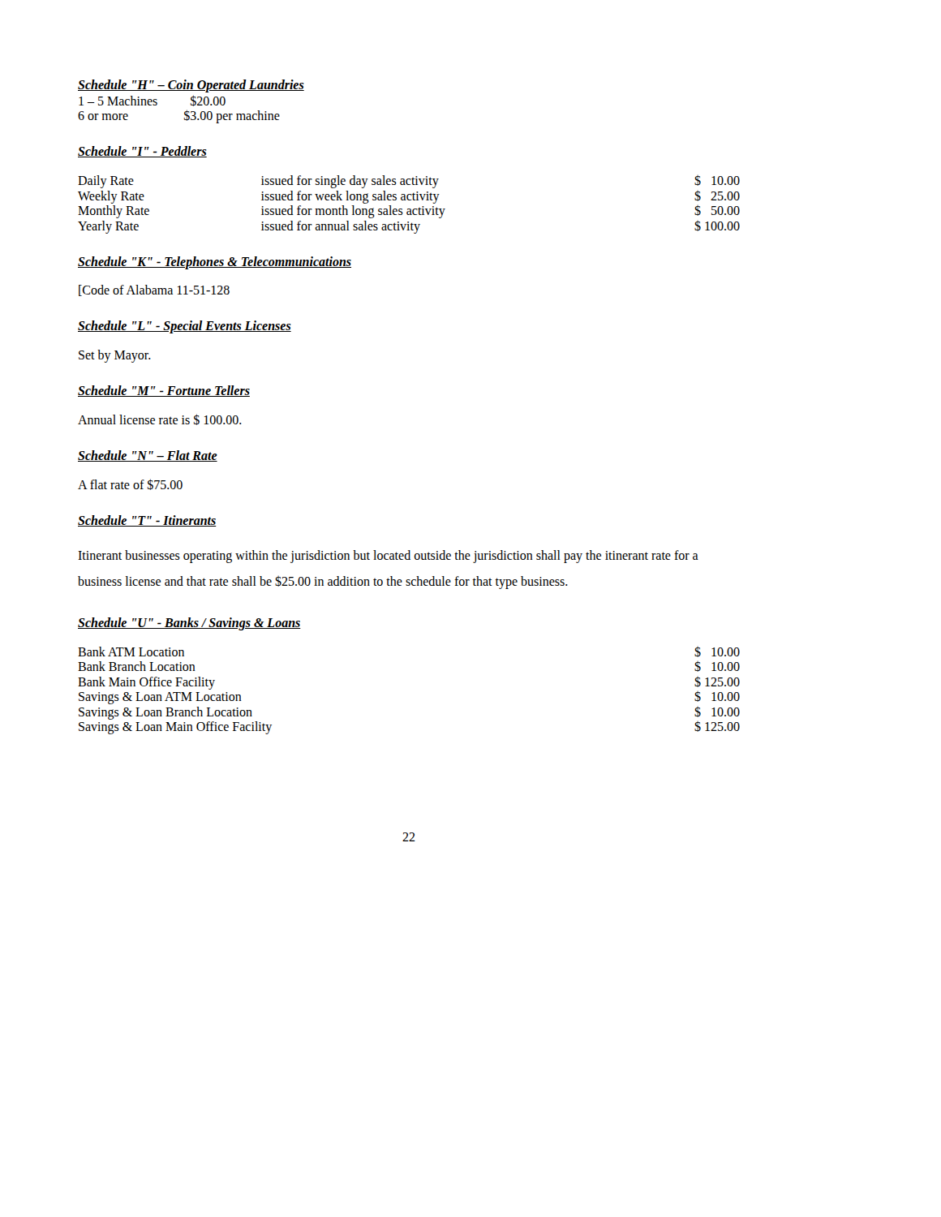Schedule "H" – Coin Operated Laundries
1 – 5 Machines $20.00
6 or more $3.00 per machine
Schedule "I" - Peddlers
| Daily Rate | issued for single day sales activity | $ 10.00 |
| Weekly Rate | issued for week long sales activity | $ 25.00 |
| Monthly Rate | issued for month long sales activity | $ 50.00 |
| Yearly Rate | issued for annual sales activity | $ 100.00 |
Schedule "K" - Telephones & Telecommunications
[Code of Alabama 11-51-128
Schedule "L" - Special Events Licenses
Set by Mayor.
Schedule "M" - Fortune Tellers
Annual license rate is $ 100.00.
Schedule "N" – Flat Rate
A flat rate of $75.00
Schedule "T" - Itinerants
Itinerant businesses operating within the jurisdiction but located outside the jurisdiction shall pay the itinerant rate for a business license and that rate shall be $25.00 in addition to the schedule for that type business.
Schedule "U" - Banks / Savings & Loans
| Bank ATM Location | $ 10.00 |
| Bank Branch Location | $ 10.00 |
| Bank Main Office Facility | $ 125.00 |
| Savings & Loan ATM Location | $ 10.00 |
| Savings & Loan Branch Location | $ 10.00 |
| Savings & Loan Main Office Facility | $ 125.00 |
22